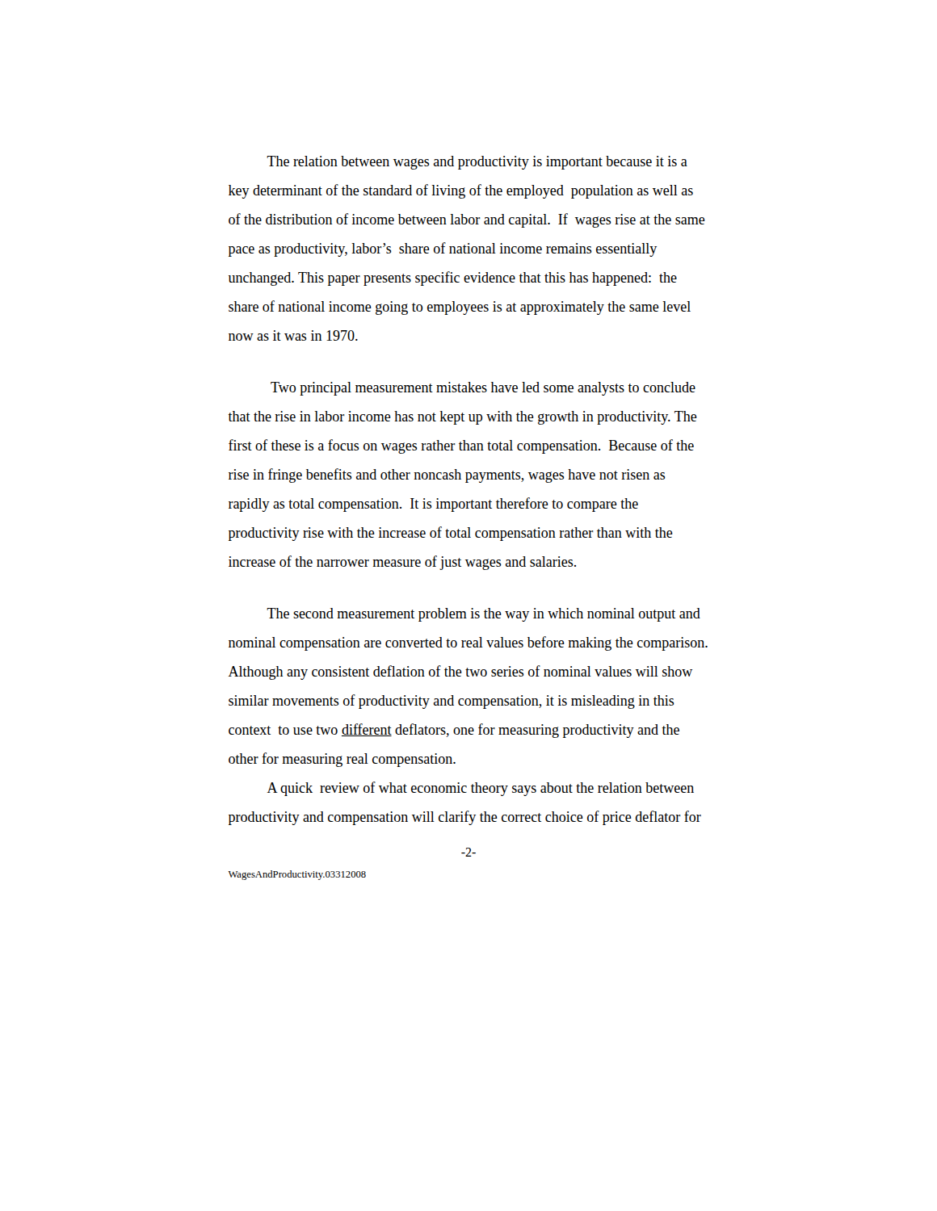The relation between wages and productivity is important because it is a key determinant of the standard of living of the employed population as well as of the distribution of income between labor and capital. If wages rise at the same pace as productivity, labor’s share of national income remains essentially unchanged. This paper presents specific evidence that this has happened: the share of national income going to employees is at approximately the same level now as it was in 1970.
Two principal measurement mistakes have led some analysts to conclude that the rise in labor income has not kept up with the growth in productivity. The first of these is a focus on wages rather than total compensation. Because of the rise in fringe benefits and other noncash payments, wages have not risen as rapidly as total compensation. It is important therefore to compare the productivity rise with the increase of total compensation rather than with the increase of the narrower measure of just wages and salaries.
The second measurement problem is the way in which nominal output and nominal compensation are converted to real values before making the comparison. Although any consistent deflation of the two series of nominal values will show similar movements of productivity and compensation, it is misleading in this context to use two different deflators, one for measuring productivity and the other for measuring real compensation.
A quick review of what economic theory says about the relation between productivity and compensation will clarify the correct choice of price deflator for
-2-
WagesAndProductivity.03312008